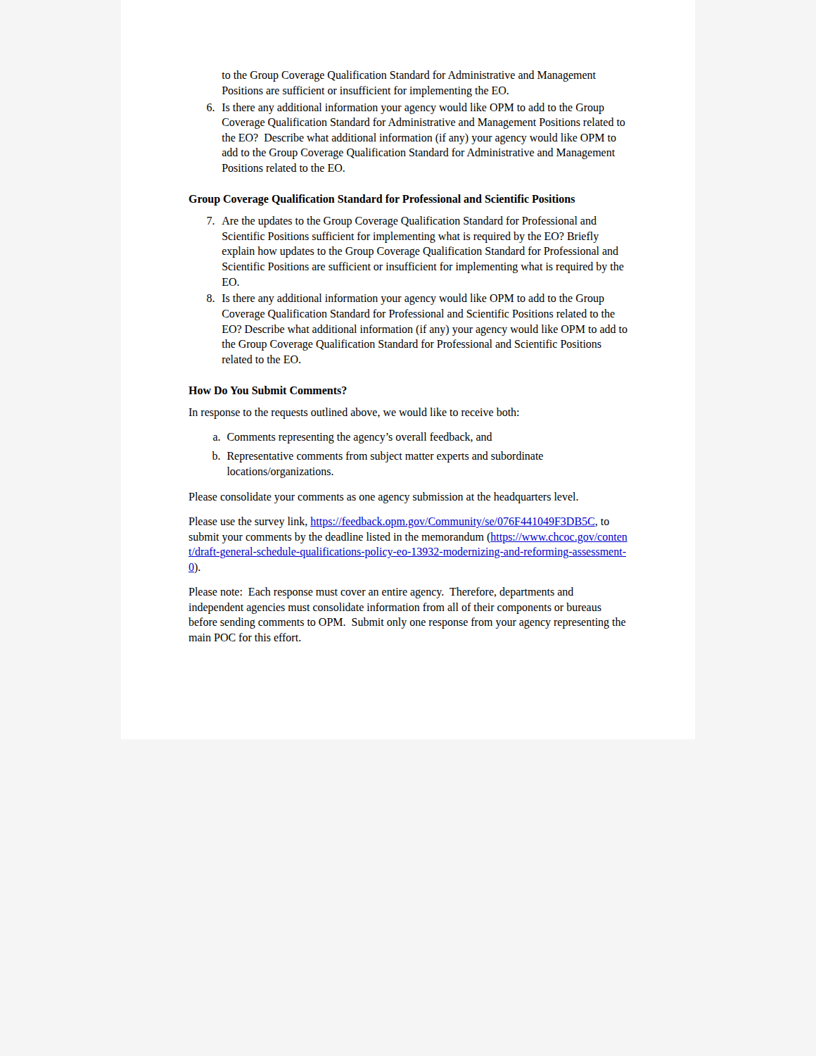to the Group Coverage Qualification Standard for Administrative and Management Positions are sufficient or insufficient for implementing the EO.
Is there any additional information your agency would like OPM to add to the Group Coverage Qualification Standard for Administrative and Management Positions related to the EO? Describe what additional information (if any) your agency would like OPM to add to the Group Coverage Qualification Standard for Administrative and Management Positions related to the EO.
Group Coverage Qualification Standard for Professional and Scientific Positions
Are the updates to the Group Coverage Qualification Standard for Professional and Scientific Positions sufficient for implementing what is required by the EO? Briefly explain how updates to the Group Coverage Qualification Standard for Professional and Scientific Positions are sufficient or insufficient for implementing what is required by the EO.
Is there any additional information your agency would like OPM to add to the Group Coverage Qualification Standard for Professional and Scientific Positions related to the EO? Describe what additional information (if any) your agency would like OPM to add to the Group Coverage Qualification Standard for Professional and Scientific Positions related to the EO.
How Do You Submit Comments?
In response to the requests outlined above, we would like to receive both:
Comments representing the agency’s overall feedback, and
Representative comments from subject matter experts and subordinate locations/organizations.
Please consolidate your comments as one agency submission at the headquarters level.
Please use the survey link, https://feedback.opm.gov/Community/se/076F441049F3DB5C, to submit your comments by the deadline listed in the memorandum (https://www.chcoc.gov/content/draft-general-schedule-qualifications-policy-eo-13932-modernizing-and-reforming-assessment-0).
Please note: Each response must cover an entire agency. Therefore, departments and independent agencies must consolidate information from all of their components or bureaus before sending comments to OPM. Submit only one response from your agency representing the main POC for this effort.